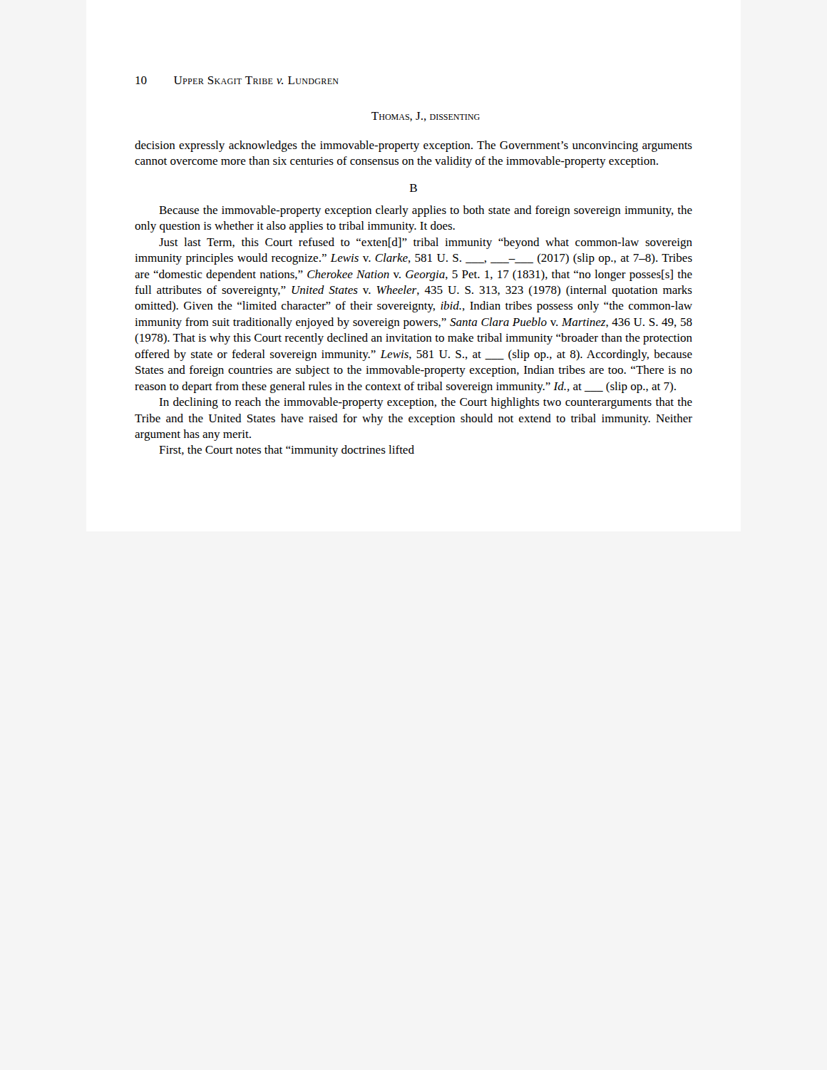10 Upper Skagit Tribe v. Lundgren
Thomas, J., dissenting
decision expressly acknowledges the immovable-property exception. The Government’s unconvincing arguments cannot overcome more than six centuries of consensus on the validity of the immovable-property exception.
B
Because the immovable-property exception clearly applies to both state and foreign sovereign immunity, the only question is whether it also applies to tribal immunity. It does.
Just last Term, this Court refused to “exten[d]” tribal immunity “beyond what common-law sovereign immunity principles would recognize.” Lewis v. Clarke, 581 U. S. ___, ___–___ (2017) (slip op., at 7–8). Tribes are “domestic dependent nations,” Cherokee Nation v. Georgia, 5 Pet. 1, 17 (1831), that “no longer posses[s] the full attributes of sovereignty,” United States v. Wheeler, 435 U. S. 313, 323 (1978) (internal quotation marks omitted). Given the “limited character” of their sovereignty, ibid., Indian tribes possess only “the common-law immunity from suit traditionally enjoyed by sovereign powers,” Santa Clara Pueblo v. Martinez, 436 U. S. 49, 58 (1978). That is why this Court recently declined an invitation to make tribal immunity “broader than the protection offered by state or federal sovereign immunity.” Lewis, 581 U. S., at ___ (slip op., at 8). Accordingly, because States and foreign countries are subject to the immovable-property exception, Indian tribes are too. “There is no reason to depart from these general rules in the context of tribal sovereign immunity.” Id., at ___ (slip op., at 7).
In declining to reach the immovable-property exception, the Court highlights two counterarguments that the Tribe and the United States have raised for why the exception should not extend to tribal immunity. Neither argument has any merit.
First, the Court notes that “immunity doctrines lifted